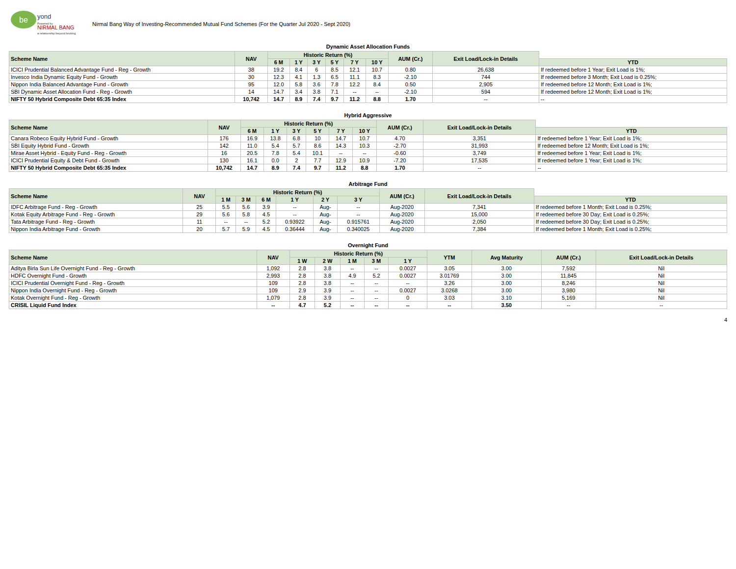be yond Powered by NIRMAL BANG a relationship beyond broking
Nirmal Bang Way of Investing-Recommended Mutual Fund Schemes (For the Quarter Jul 2020 - Sept 2020)
Dynamic Asset Allocation Funds
| Scheme Name | NAV | Historic Return (%) | AUM (Cr.) | Exit Load/Lock-in Details |
| --- | --- | --- | --- | --- |
| 6 M | 1 Y | 3 Y | 5 Y | 7 Y | 10 Y | YTD |
| ICICI Prudential Balanced Advantage Fund - Reg - Growth | 38 | 19.2 | 8.4 | 6 | 8.5 | 12.1 | 10.7 | 0.80 | 26,638 | If redeemed before 1 Year; Exit Load is 1%; |
| Invesco India Dynamic Equity Fund - Growth | 30 | 12.3 | 4.1 | 1.3 | 6.5 | 11.1 | 8.3 | -2.10 | 744 | If redeemed before 3 Month; Exit Load is 0.25%; |
| Nippon India Balanced Advantage Fund - Growth | 95 | 12.0 | 5.8 | 3.6 | 7.8 | 12.2 | 8.4 | 0.50 | 2,905 | If redeemed before 12 Month; Exit Load is 1%; |
| SBI Dynamic Asset Allocation Fund - Reg - Growth | 14 | 14.7 | 3.4 | 3.8 | 7.1 | -- | -- | -2.10 | 594 | If redeemed before 12 Month; Exit Load is 1%; |
| NIFTY 50 Hybrid Composite Debt 65:35 Index | 10,742 | 14.7 | 8.9 | 7.4 | 9.7 | 11.2 | 8.8 | 1.70 | -- | -- |
Hybrid Aggressive
| Scheme Name | NAV | Historic Return (%) | AUM (Cr.) | Exit Load/Lock-in Details |
| --- | --- | --- | --- | --- |
| 6 M | 1 Y | 3 Y | 5 Y | 7 Y | 10 Y | YTD |
| Canara Robeco Equity Hybrid Fund - Growth | 176 | 16.9 | 13.8 | 6.8 | 10 | 14.7 | 10.7 | 4.70 | 3,351 | If redeemed before 1 Year; Exit Load is 1%; |
| SBI Equity Hybrid Fund - Growth | 142 | 11.0 | 5.4 | 5.7 | 8.6 | 14.3 | 10.3 | -2.70 | 31,993 | If redeemed before 12 Month; Exit Load is 1%; |
| Mirae Asset Hybrid - Equity Fund - Reg - Growth | 16 | 20.5 | 7.8 | 5.4 | 10.1 | -- | -- | -0.60 | 3,749 | If redeemed before 1 Year; Exit Load is 1%; |
| ICICI Prudential Equity & Debt Fund - Growth | 130 | 16.1 | 0.0 | 2 | 7.7 | 12.9 | 10.9 | -7.20 | 17,535 | If redeemed before 1 Year; Exit Load is 1%; |
| NIFTY 50 Hybrid Composite Debt 65:35 Index | 10,742 | 14.7 | 8.9 | 7.4 | 9.7 | 11.2 | 8.8 | 1.70 | -- | -- |
Arbitrage Fund
| Scheme Name | NAV | Historic Return (%) | AUM (Cr.) | Exit Load/Lock-in Details |
| --- | --- | --- | --- | --- |
| 1 M | 3 M | 6 M | 1 Y | 2 Y | 3 Y | YTD |
| IDFC Arbitrage Fund - Reg - Growth | 25 | 5.5 | 5.6 | 3.9 | -- | Aug- | -- | Aug-2020 | 7,341 | If redeemed before 1 Month; Exit Load is 0.25%; |
| Kotak Equity Arbitrage Fund - Reg - Growth | 29 | 5.6 | 5.8 | 4.5 | -- | Aug- | -- | Aug-2020 | 15,000 | If redeemed before 30 Day; Exit Load is 0.25%; |
| Tata Arbitrage Fund - Reg - Growth | 11 | -- | -- | 5.2 | 0.93922 | Aug- | 0.915761 | Aug-2020 | 2,050 | If redeemed before 30 Day; Exit Load is 0.25%; |
| Nippon India Arbitrage Fund - Growth | 20 | 5.7 | 5.9 | 4.5 | 0.36444 | Aug- | 0.340025 | Aug-2020 | 7,384 | If redeemed before 1 Month; Exit Load is 0.25%; |
Overnight Fund
| Scheme Name | NAV | Historic Return (%) | YTM | Avg Maturity | AUM (Cr.) | Exit Load/Lock-in Details |
| --- | --- | --- | --- | --- | --- | --- |
| 1 W | 2 W | 1 M | 3 M | 1 Y |
| Aditya Birla Sun Life Overnight Fund - Reg - Growth | 1,092 | 2.8 | 3.8 | -- | -- | 0.0027 | 3.05 | 3.00 | 7,592 | Nil |
| HDFC Overnight Fund - Growth | 2,993 | 2.8 | 3.8 | 4.9 | 5.2 | 0.0027 | 3.01769 | 3.00 | 11,845 | Nil |
| ICICI Prudential Overnight Fund - Reg - Growth | 109 | 2.8 | 3.8 | -- | -- | -- | 3.26 | 3.00 | 8,246 | Nil |
| Nippon India Overnight Fund - Reg - Growth | 109 | 2.9 | 3.9 | -- | -- | 0.0027 | 3.0268 | 3.00 | 3,980 | Nil |
| Kotak Overnight Fund - Reg - Growth | 1,079 | 2.8 | 3.9 | -- | -- | 0 | 3.03 | 3.10 | 5,169 | Nil |
| CRISIL Liquid Fund Index | -- | 4.7 | 5.2 | -- | -- | -- | -- | 3.50 | -- | -- |
4